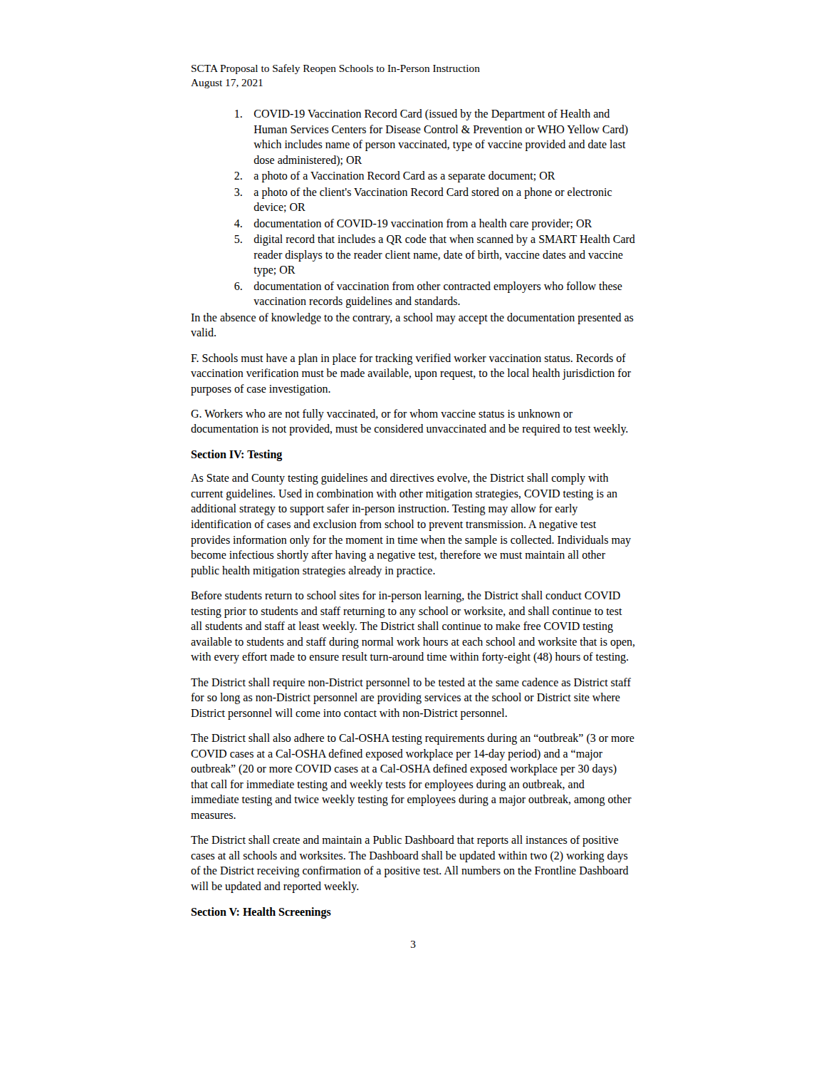SCTA Proposal to Safely Reopen Schools to In-Person Instruction
August 17, 2021
COVID-19 Vaccination Record Card (issued by the Department of Health and Human Services Centers for Disease Control & Prevention or WHO Yellow Card) which includes name of person vaccinated, type of vaccine provided and date last dose administered); OR
a photo of a Vaccination Record Card as a separate document; OR
a photo of the client's Vaccination Record Card stored on a phone or electronic device; OR
documentation of COVID-19 vaccination from a health care provider; OR
digital record that includes a QR code that when scanned by a SMART Health Card reader displays to the reader client name, date of birth, vaccine dates and vaccine type; OR
documentation of vaccination from other contracted employers who follow these vaccination records guidelines and standards.
In the absence of knowledge to the contrary, a school may accept the documentation presented as valid.
F. Schools must have a plan in place for tracking verified worker vaccination status. Records of vaccination verification must be made available, upon request, to the local health jurisdiction for purposes of case investigation.
G. Workers who are not fully vaccinated, or for whom vaccine status is unknown or documentation is not provided, must be considered unvaccinated and be required to test weekly.
Section IV: Testing
As State and County testing guidelines and directives evolve, the District shall comply with current guidelines. Used in combination with other mitigation strategies, COVID testing is an additional strategy to support safer in-person instruction. Testing may allow for early identification of cases and exclusion from school to prevent transmission. A negative test provides information only for the moment in time when the sample is collected. Individuals may become infectious shortly after having a negative test, therefore we must maintain all other public health mitigation strategies already in practice.
Before students return to school sites for in-person learning, the District shall conduct COVID testing prior to students and staff returning to any school or worksite, and shall continue to test all students and staff at least weekly. The District shall continue to make free COVID testing available to students and staff during normal work hours at each school and worksite that is open, with every effort made to ensure result turn-around time within forty-eight (48) hours of testing.
The District shall require non-District personnel to be tested at the same cadence as District staff for so long as non-District personnel are providing services at the school or District site where District personnel will come into contact with non-District personnel.
The District shall also adhere to Cal-OSHA testing requirements during an “outbreak” (3 or more COVID cases at a Cal-OSHA defined exposed workplace per 14-day period) and a “major outbreak” (20 or more COVID cases at a Cal-OSHA defined exposed workplace per 30 days) that call for immediate testing and weekly tests for employees during an outbreak, and immediate testing and twice weekly testing for employees during a major outbreak, among other measures.
The District shall create and maintain a Public Dashboard that reports all instances of positive cases at all schools and worksites. The Dashboard shall be updated within two (2) working days of the District receiving confirmation of a positive test. All numbers on the Frontline Dashboard will be updated and reported weekly.
Section V: Health Screenings
3